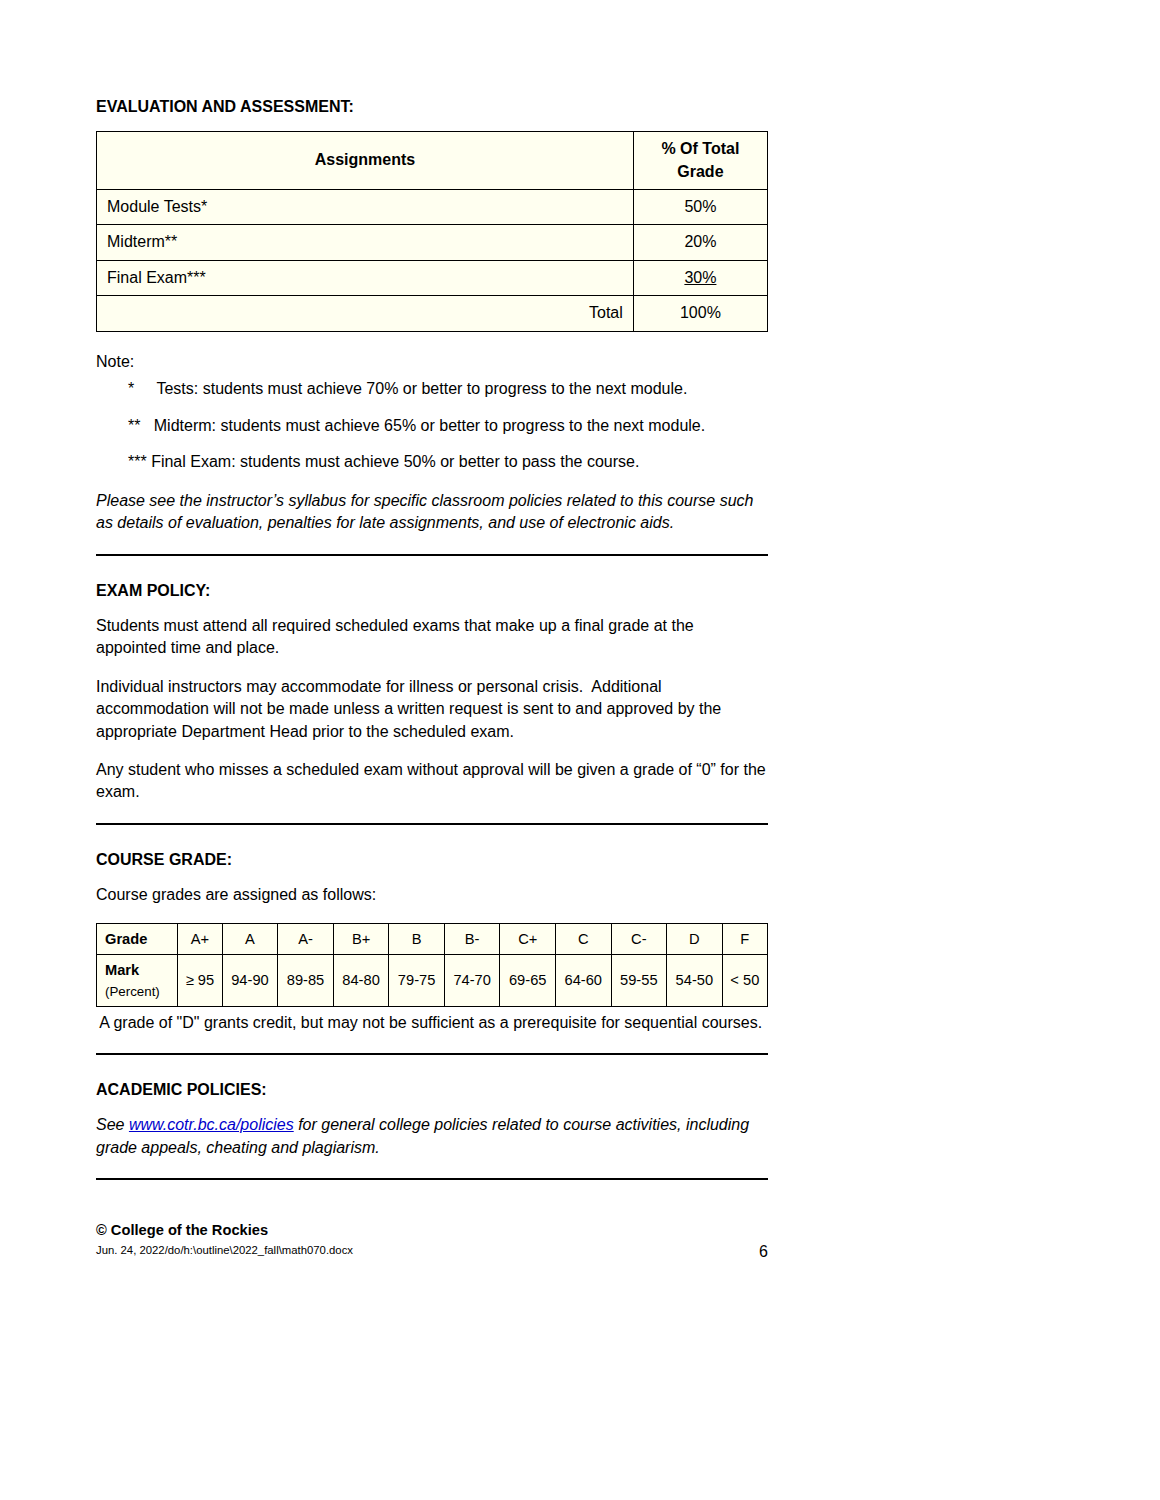EVALUATION AND ASSESSMENT:
| Assignments | % Of Total Grade |
| --- | --- |
| Module Tests* | 50% |
| Midterm** | 20% |
| Final Exam*** | 30% |
| Total | 100% |
Note:
* Tests: students must achieve 70% or better to progress to the next module.
** Midterm: students must achieve 65% or better to progress to the next module.
*** Final Exam: students must achieve 50% or better to pass the course.
Please see the instructor’s syllabus for specific classroom policies related to this course such as details of evaluation, penalties for late assignments, and use of electronic aids.
EXAM POLICY:
Students must attend all required scheduled exams that make up a final grade at the appointed time and place.
Individual instructors may accommodate for illness or personal crisis. Additional accommodation will not be made unless a written request is sent to and approved by the appropriate Department Head prior to the scheduled exam.
Any student who misses a scheduled exam without approval will be given a grade of “0” for the exam.
COURSE GRADE:
Course grades are assigned as follows:
| Grade | A+ | A | A- | B+ | B | B- | C+ | C | C- | D | F |
| Mark (Percent) | ≥ 95 | 94-90 | 89-85 | 84-80 | 79-75 | 74-70 | 69-65 | 64-60 | 59-55 | 54-50 | < 50 |
A grade of "D" grants credit, but may not be sufficient as a prerequisite for sequential courses.
ACADEMIC POLICIES:
See www.cotr.bc.ca/policies for general college policies related to course activities, including grade appeals, cheating and plagiarism.
© College of the Rockies
Jun. 24, 2022/do/h:\outline\2022_fall\math070.docx 6